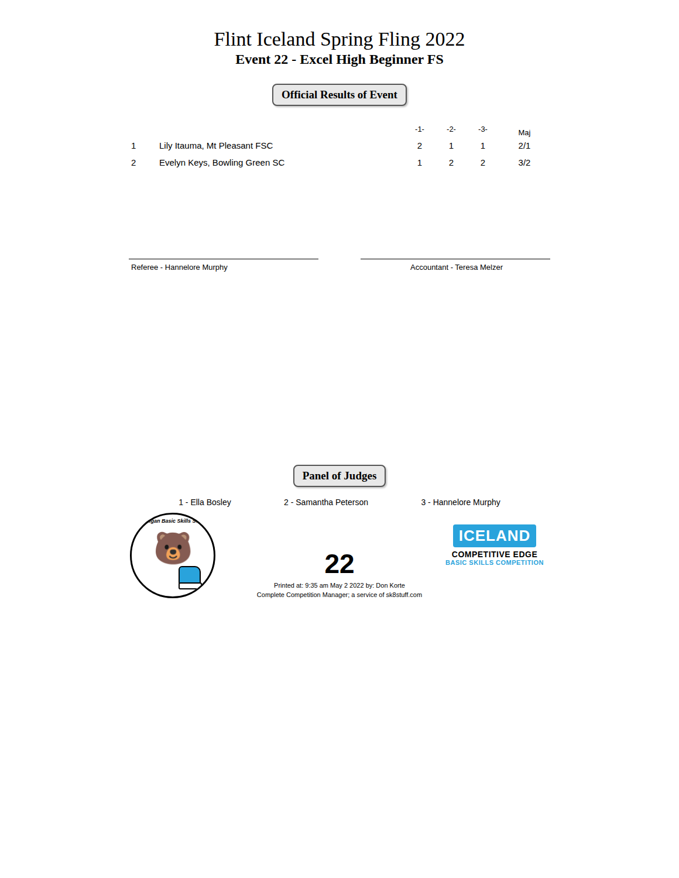Flint Iceland Spring Fling 2022
Event 22 - Excel High Beginner FS
Official Results of Event
| | | -1- | -2- | -3- | Maj |
| 1 | Lily Itauma, Mt Pleasant FSC | 2 | 1 | 1 | 2/1 |
| 2 | Evelyn Keys, Bowling Green SC | 1 | 2 | 2 | 3/2 |
Referee - Hannelore Murphy
Accountant - Teresa Melzer
Panel of Judges
1 - Ella Bosley
2 - Samantha Peterson
3 - Hannelore Murphy
Michigan Basic Skills Series
🐻
ICELAND
COMPETITIVE EDGE
BASIC SKILLS COMPETITION
22
Printed at: 9:35 am May 2 2022 by: Don Korte
Complete Competition Manager; a service of sk8stuff.com